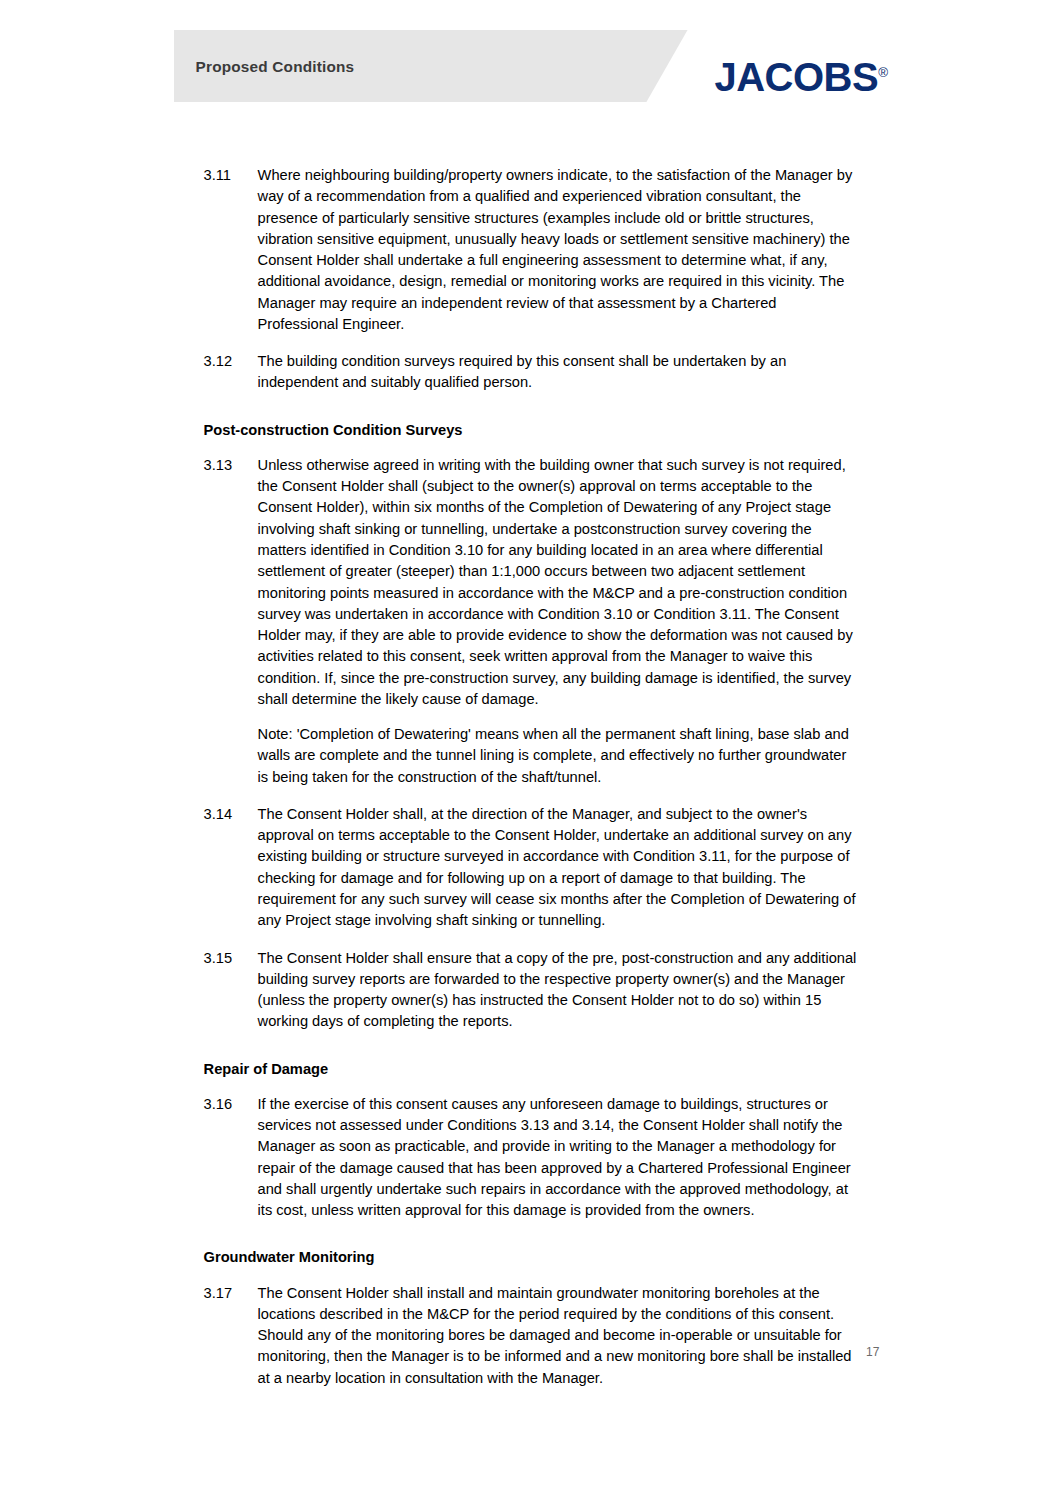Proposed Conditions
JACOBS®
3.11
Where neighbouring building/property owners indicate, to the satisfaction of the Manager by way of a recommendation from a qualified and experienced vibration consultant, the presence of particularly sensitive structures (examples include old or brittle structures, vibration sensitive equipment, unusually heavy loads or settlement sensitive machinery) the Consent Holder shall undertake a full engineering assessment to determine what, if any, additional avoidance, design, remedial or monitoring works are required in this vicinity. The Manager may require an independent review of that assessment by a Chartered Professional Engineer.
3.12
The building condition surveys required by this consent shall be undertaken by an independent and suitably qualified person.
Post-construction Condition Surveys
3.13
Unless otherwise agreed in writing with the building owner that such survey is not required, the Consent Holder shall (subject to the owner(s) approval on terms acceptable to the Consent Holder), within six months of the Completion of Dewatering of any Project stage involving shaft sinking or tunnelling, undertake a postconstruction survey covering the matters identified in Condition 3.10 for any building located in an area where differential settlement of greater (steeper) than 1:1,000 occurs between two adjacent settlement monitoring points measured in accordance with the M&CP and a pre-construction condition survey was undertaken in accordance with Condition 3.10 or Condition 3.11. The Consent Holder may, if they are able to provide evidence to show the deformation was not caused by activities related to this consent, seek written approval from the Manager to waive this condition. If, since the pre-construction survey, any building damage is identified, the survey shall determine the likely cause of damage.
Note: 'Completion of Dewatering' means when all the permanent shaft lining, base slab and walls are complete and the tunnel lining is complete, and effectively no further groundwater is being taken for the construction of the shaft/tunnel.
3.14
The Consent Holder shall, at the direction of the Manager, and subject to the owner's approval on terms acceptable to the Consent Holder, undertake an additional survey on any existing building or structure surveyed in accordance with Condition 3.11, for the purpose of checking for damage and for following up on a report of damage to that building. The requirement for any such survey will cease six months after the Completion of Dewatering of any Project stage involving shaft sinking or tunnelling.
3.15
The Consent Holder shall ensure that a copy of the pre, post-construction and any additional building survey reports are forwarded to the respective property owner(s) and the Manager (unless the property owner(s) has instructed the Consent Holder not to do so) within 15 working days of completing the reports.
Repair of Damage
3.16
If the exercise of this consent causes any unforeseen damage to buildings, structures or services not assessed under Conditions 3.13 and 3.14, the Consent Holder shall notify the Manager as soon as practicable, and provide in writing to the Manager a methodology for repair of the damage caused that has been approved by a Chartered Professional Engineer and shall urgently undertake such repairs in accordance with the approved methodology, at its cost, unless written approval for this damage is provided from the owners.
Groundwater Monitoring
3.17
The Consent Holder shall install and maintain groundwater monitoring boreholes at the locations described in the M&CP for the period required by the conditions of this consent. Should any of the monitoring bores be damaged and become in-operable or unsuitable for monitoring, then the Manager is to be informed and a new monitoring bore shall be installed at a nearby location in consultation with the Manager.
17